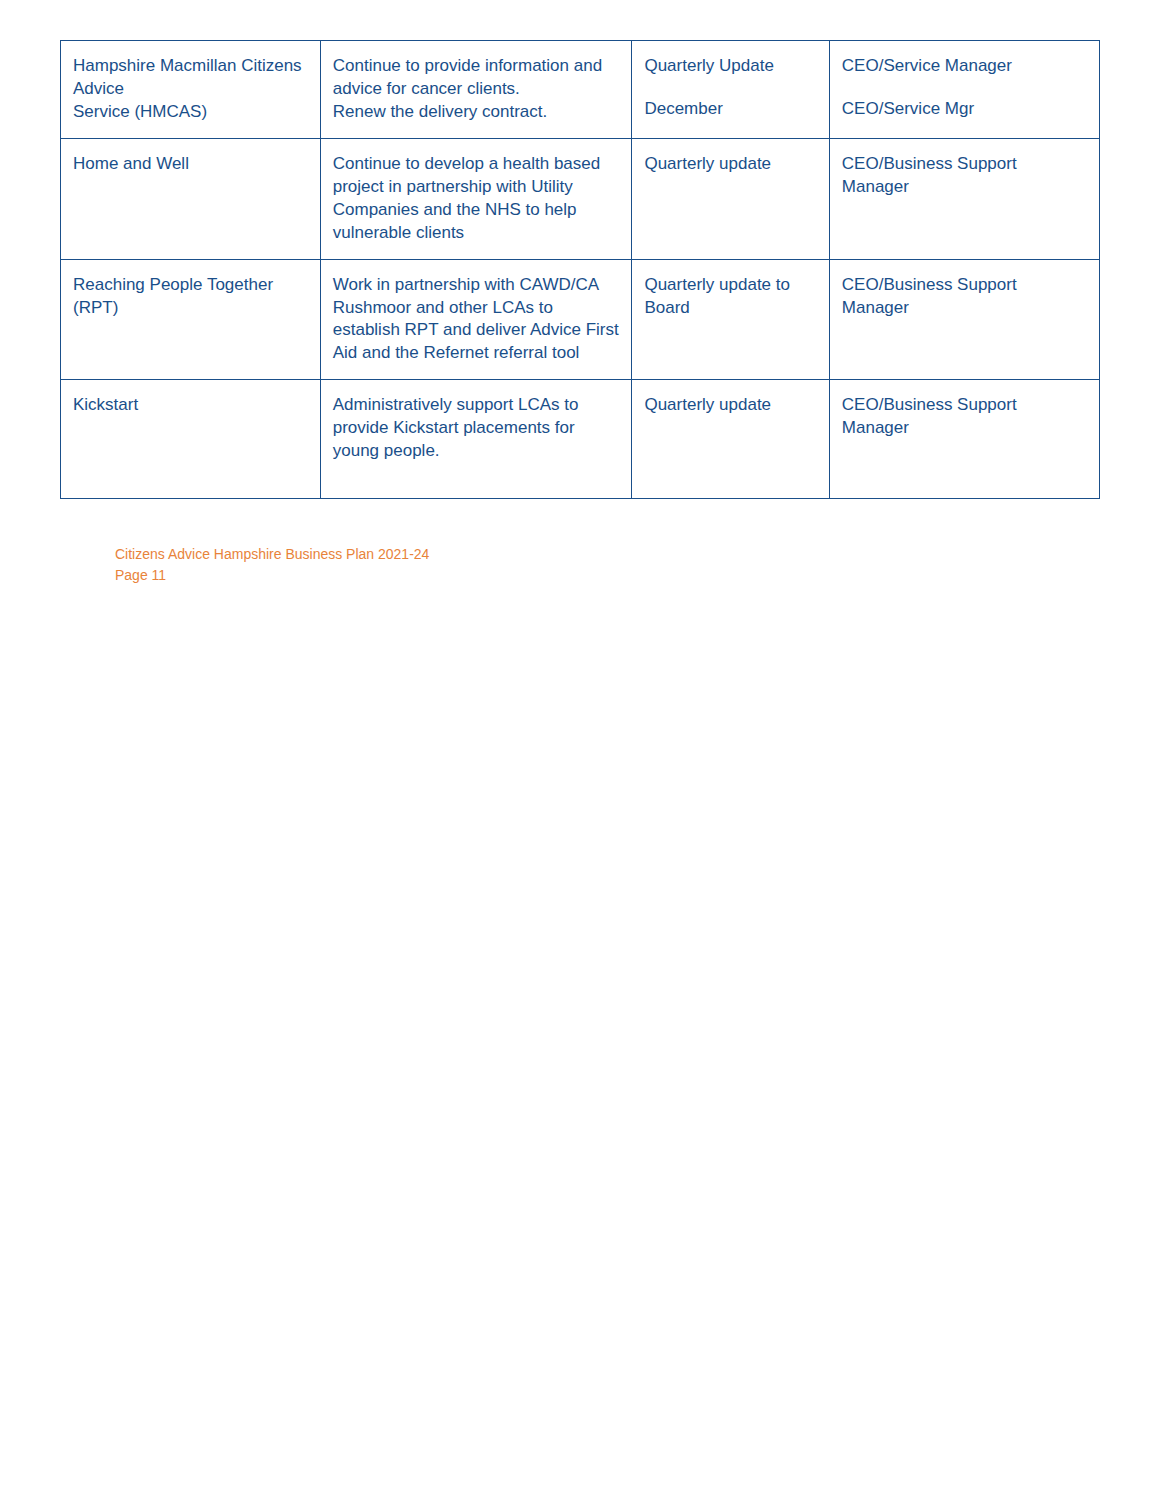| Hampshire Macmillan Citizens Advice Service (HMCAS) | Continue to provide information and advice for cancer clients. Renew the delivery contract. | Quarterly Update December | CEO/Service Manager CEO/Service Mgr |
| Home and Well | Continue to develop a health based project in partnership with Utility Companies and the NHS to help vulnerable clients | Quarterly update | CEO/Business Support Manager |
| Reaching People Together (RPT) | Work in partnership with CAWD/CA Rushmoor and other LCAs to establish RPT and deliver Advice First Aid and the Refernet referral tool | Quarterly update to Board | CEO/Business Support Manager |
| Kickstart | Administratively support LCAs to provide Kickstart placements for young people. | Quarterly update | CEO/Business Support Manager |
Citizens Advice Hampshire Business Plan 2021-24
Page 11